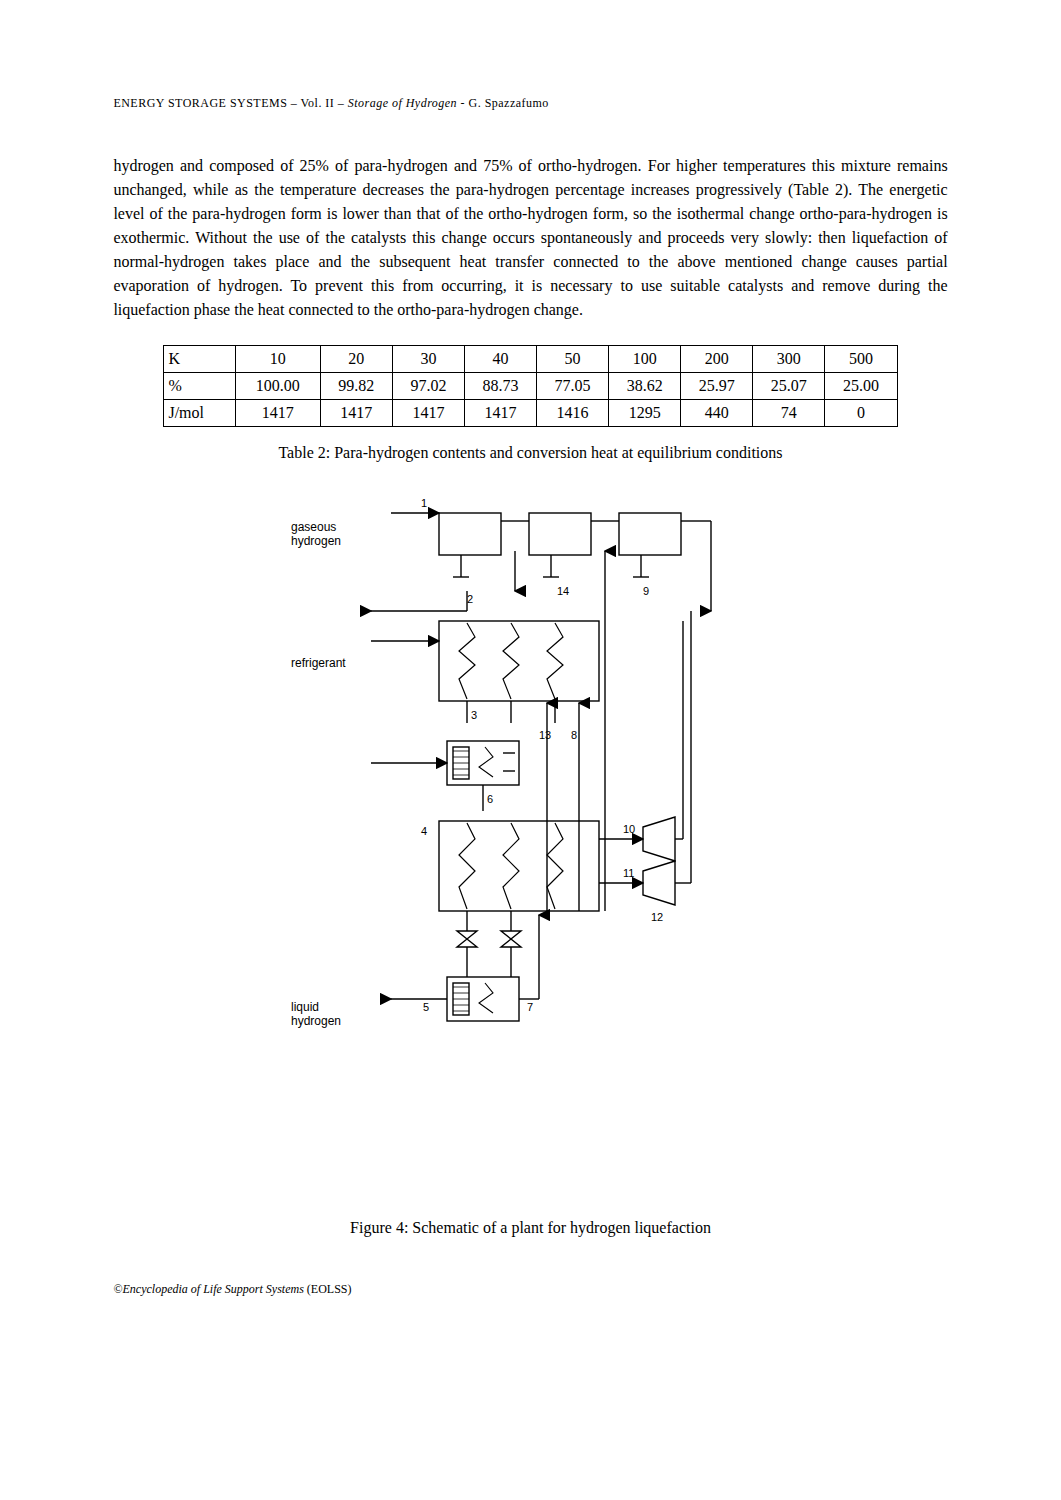ENERGY STORAGE SYSTEMS – Vol. II – Storage of Hydrogen - G. Spazzafumo
hydrogen and composed of 25% of para-hydrogen and 75% of ortho-hydrogen. For higher temperatures this mixture remains unchanged, while as the temperature decreases the para-hydrogen percentage increases progressively (Table 2). The energetic level of the para-hydrogen form is lower than that of the ortho-hydrogen form, so the isothermal change ortho-para-hydrogen is exothermic. Without the use of the catalysts this change occurs spontaneously and proceeds very slowly: then liquefaction of normal-hydrogen takes place and the subsequent heat transfer connected to the above mentioned change causes partial evaporation of hydrogen. To prevent this from occurring, it is necessary to use suitable catalysts and remove during the liquefaction phase the heat connected to the ortho-para-hydrogen change.
| K | 10 | 20 | 30 | 40 | 50 | 100 | 200 | 300 | 500 |
| % | 100.00 | 99.82 | 97.02 | 88.73 | 77.05 | 38.62 | 25.97 | 25.07 | 25.00 |
| J/mol | 1417 | 1417 | 1417 | 1417 | 1416 | 1295 | 440 | 74 | 0 |
Table 2: Para-hydrogen contents and conversion heat at equilibrium conditions
1 gaseous hydrogen 2 14 9 refrigerant 3 13 8 6 4 10 11 12 liquid hydrogen 5 7
Figure 4: Schematic of a plant for hydrogen liquefaction
©Encyclopedia of Life Support Systems (EOLSS)